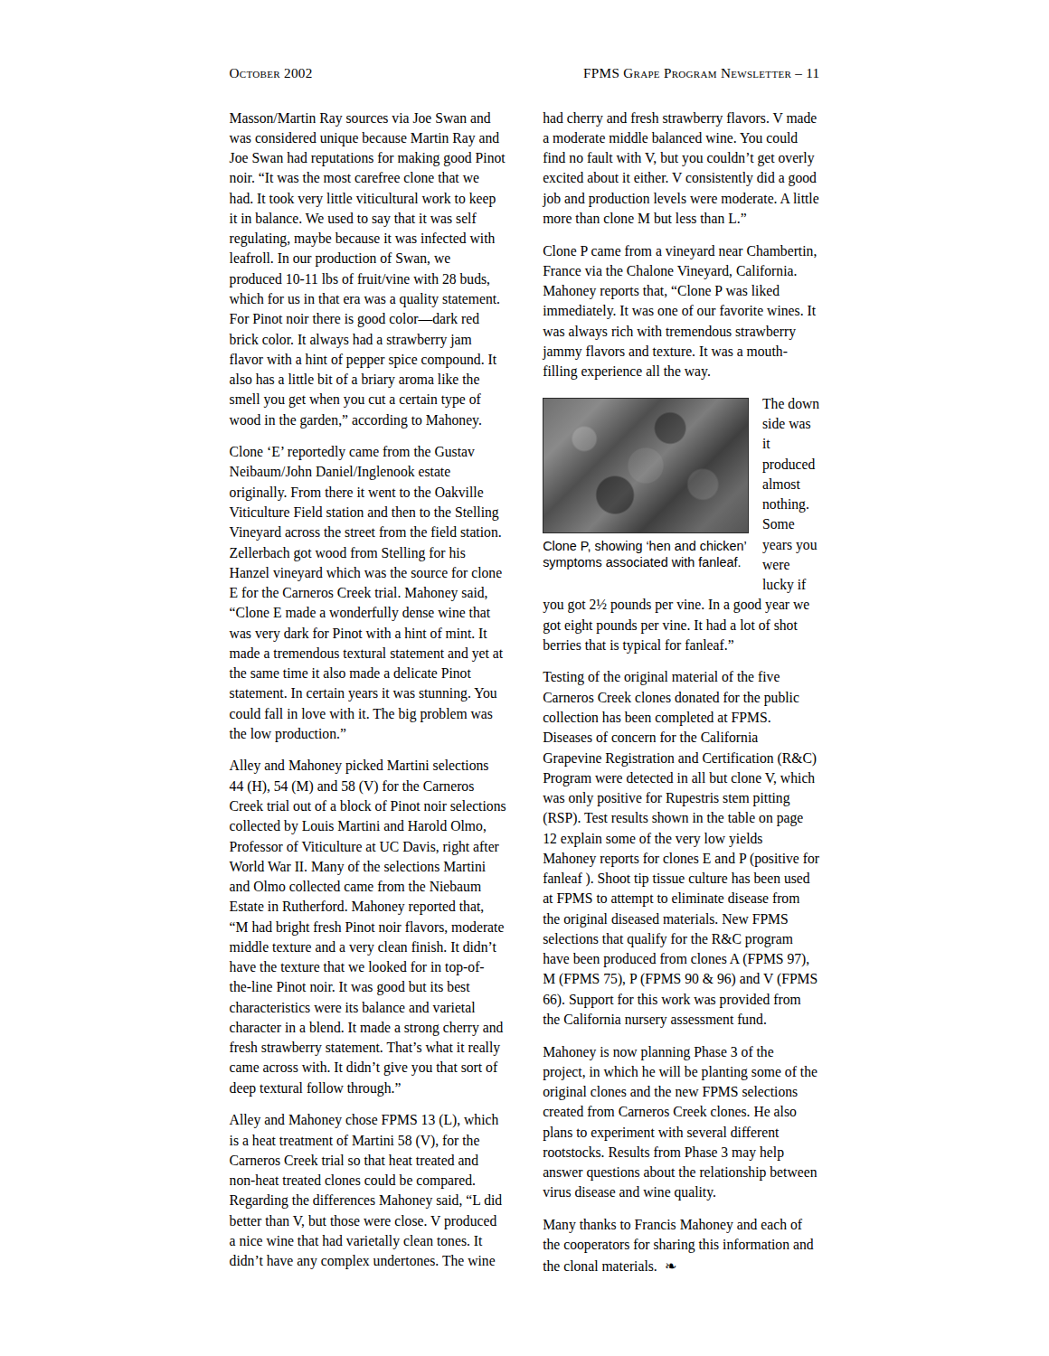October 2002
FPMS Grape Program Newsletter – 11
Masson/Martin Ray sources via Joe Swan and was considered unique because Martin Ray and Joe Swan had reputations for making good Pinot noir. “It was the most carefree clone that we had. It took very little viticultural work to keep it in balance. We used to say that it was self regulating, maybe because it was infected with leafroll. In our production of Swan, we produced 10-11 lbs of fruit/vine with 28 buds, which for us in that era was a quality statement. For Pinot noir there is good color—dark red brick color. It always had a strawberry jam flavor with a hint of pepper spice compound. It also has a little bit of a briary aroma like the smell you get when you cut a certain type of wood in the garden,” according to Mahoney.
Clone ‘E’ reportedly came from the Gustav Neibaum/John Daniel/Inglenook estate originally. From there it went to the Oakville Viticulture Field station and then to the Stelling Vineyard across the street from the field station. Zellerbach got wood from Stelling for his Hanzel vineyard which was the source for clone E for the Carneros Creek trial. Mahoney said, “Clone E made a wonderfully dense wine that was very dark for Pinot with a hint of mint. It made a tremendous textural statement and yet at the same time it also made a delicate Pinot statement. In certain years it was stunning. You could fall in love with it. The big problem was the low production.”
Alley and Mahoney picked Martini selections 44 (H), 54 (M) and 58 (V) for the Carneros Creek trial out of a block of Pinot noir selections collected by Louis Martini and Harold Olmo, Professor of Viticulture at UC Davis, right after World War II. Many of the selections Martini and Olmo collected came from the Niebaum Estate in Rutherford. Mahoney reported that, “M had bright fresh Pinot noir flavors, moderate middle texture and a very clean finish. It didn’t have the texture that we looked for in top-of-the-line Pinot noir. It was good but its best characteristics were its balance and varietal character in a blend. It made a strong cherry and fresh strawberry statement. That’s what it really came across with. It didn’t give you that sort of deep textural follow through.”
Alley and Mahoney chose FPMS 13 (L), which is a heat treatment of Martini 58 (V), for the Carneros Creek trial so that heat treated and non-heat treated clones could be compared. Regarding the differences Mahoney said, “L did better than V, but those were close. V produced a nice wine that had varietally clean tones. It didn’t have any complex undertones. The wine had cherry and fresh strawberry flavors. V made a moderate middle balanced wine. You could find no fault with V, but you couldn’t get overly excited about it either. V consistently did a good job and production levels were moderate. A little more than clone M but less than L.”
Clone P came from a vineyard near Chambertin, France via the Chalone Vineyard, California. Mahoney reports that, “Clone P was liked immediately. It was one of our favorite wines. It was always rich with tremendous strawberry jammy flavors and texture. It was a mouth-filling experience all the way.
Clone P, showing ‘hen and chicken’ symptoms associated with fanleaf.
The down side was it produced almost nothing. Some years you were lucky if you got 2½ pounds per vine. In a good year we got eight pounds per vine. It had a lot of shot berries that is typical for fanleaf.”
Testing of the original material of the five Carneros Creek clones donated for the public collection has been completed at FPMS. Diseases of concern for the California Grapevine Registration and Certification (R&C) Program were detected in all but clone V, which was only positive for Rupestris stem pitting (RSP). Test results shown in the table on page 12 explain some of the very low yields Mahoney reports for clones E and P (positive for fanleaf ). Shoot tip tissue culture has been used at FPMS to attempt to eliminate disease from the original diseased materials. New FPMS selections that qualify for the R&C program have been produced from clones A (FPMS 97), M (FPMS 75), P (FPMS 90 & 96) and V (FPMS 66). Support for this work was provided from the California nursery assessment fund.
Mahoney is now planning Phase 3 of the project, in which he will be planting some of the original clones and the new FPMS selections created from Carneros Creek clones. He also plans to experiment with several different rootstocks. Results from Phase 3 may help answer questions about the relationship between virus disease and wine quality.
Many thanks to Francis Mahoney and each of the cooperators for sharing this information and the clonal materials. ❧